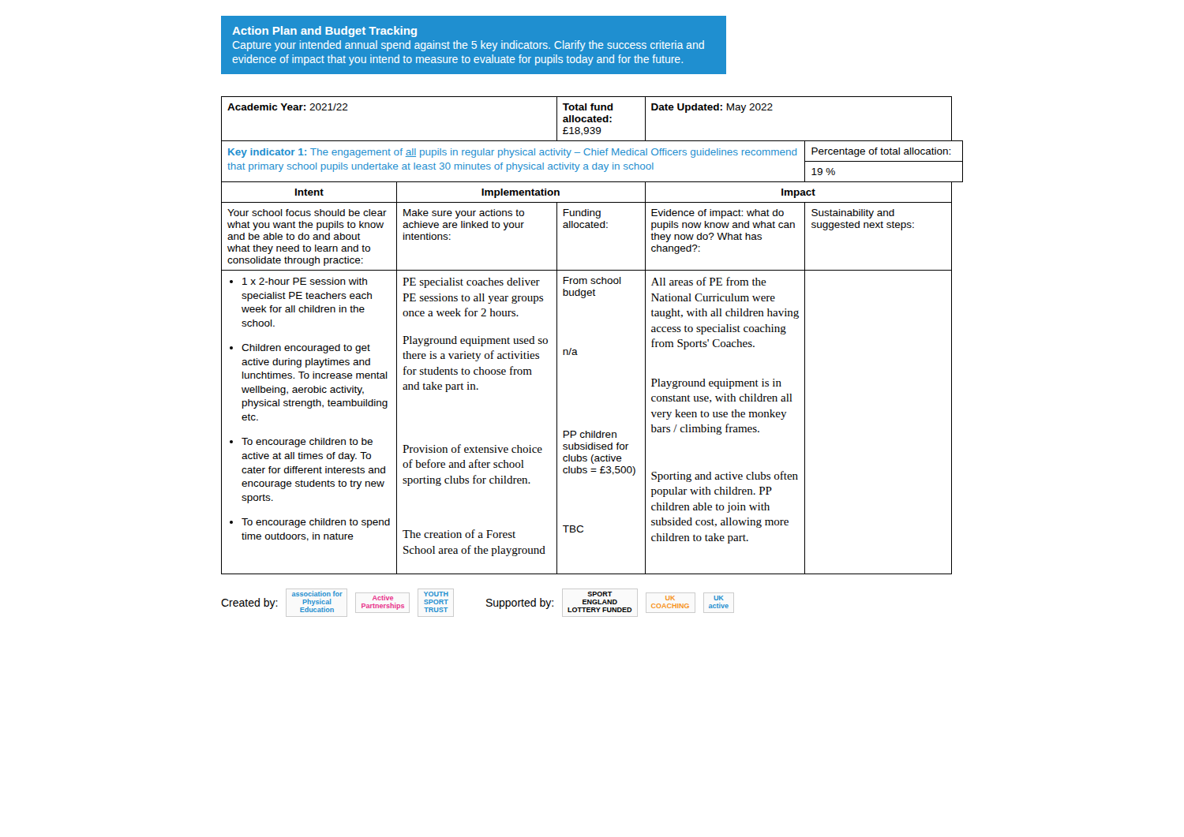Action Plan and Budget Tracking
Capture your intended annual spend against the 5 key indicators. Clarify the success criteria and evidence of impact that you intend to measure to evaluate for pupils today and for the future.
| Academic Year: 2021/22 | Total fund allocated: £18,939 | Date Updated: May 2022 | |
| Key indicator 1: The engagement of all pupils in regular physical activity – Chief Medical Officers guidelines recommend that primary school pupils undertake at least 30 minutes of physical activity a day in school | Percentage of total allocation: |
| 19 % |
| Intent | Implementation | Impact | |
| Your school focus should be clear what you want the pupils to know and be able to do and about what they need to learn and to consolidate through practice: | Make sure your actions to achieve are linked to your intentions: | Funding allocated: | Evidence of impact: what do pupils now know and what can they now do? What has changed?: | Sustainability and suggested next steps: | |
| 1 x 2-hour PE session with specialist PE teachers each week for all children in the school. Children encouraged to get active during playtimes and lunchtimes. To increase mental wellbeing, aerobic activity, physical strength, teambuilding etc. To encourage children to be active at all times of day. To cater for different interests and encourage students to try new sports. To encourage children to spend time outdoors, in nature | PE specialist coaches deliver PE sessions to all year groups once a week for 2 hours. Playground equipment used so there is a variety of activities for students to choose from and take part in. Provision of extensive choice of before and after school sporting clubs for children. The creation of a Forest School area of the playground | From school budget n/a PP children subsidised for clubs (active clubs = £3,500) TBC | All areas of PE from the National Curriculum were taught, with all children having access to specialist coaching from Sports' Coaches. Playground equipment is in constant use, with children all very keen to use the monkey bars / climbing frames. Sporting and active clubs often popular with children. PP children able to join with subsided cost, allowing more children to take part. | | |
Created by: association for
Physical
Education Active
Partnerships YOUTH
SPORT
TRUST Supported by: SPORT
ENGLAND
LOTTERY FUNDED UK
COACHING UK
active